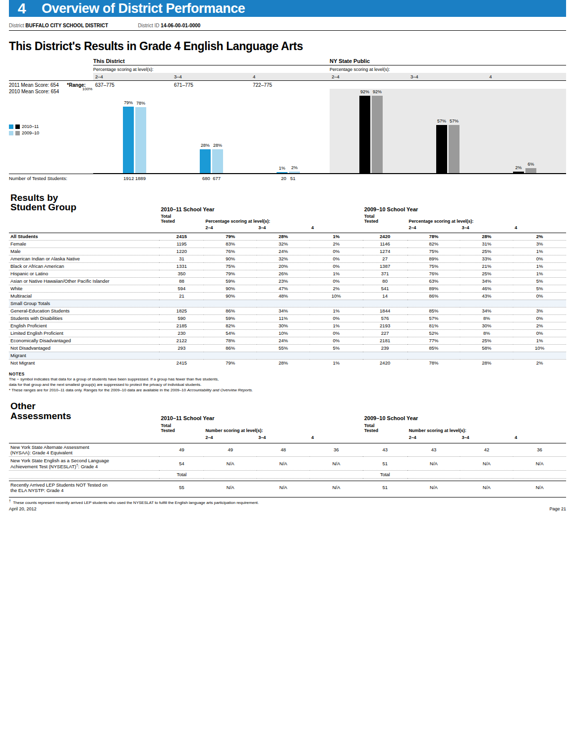4
Overview of District Performance
District BUFFALO CITY SCHOOL DISTRICT
District ID 14-06-00-01-0000
This District's Results in Grade 4 English Language Arts
This District
NY State Public
Percentage scoring at level(s):
Percentage scoring at level(s):
2–43–44
2–43–44
2011 Mean Score: 654 *Range:
637–775671–775722–775
2010 Mean Score: 654
2010–11
2009–10
100%
79%
78%
28%
28%
1%
2%
92%
92%
57%
57%
2%
6%
Number of Tested Students:
1912 1889680 67720 51
| Results by Student Group | 2010–11 School Year | 2009–10 School Year |
| --- | --- | --- |
| | Total Tested | Percentage scoring at level(s): | Total Tested | Percentage scoring at level(s): |
| | | 2–4 | 3–4 | 4 | | 2–4 | 3–4 | 4 |
| All Students | 2415 | 79% | 28% | 1% | 2420 | 78% | 28% | 2% |
| Female | 1195 | 83% | 32% | 2% | 1146 | 82% | 31% | 3% |
| Male | 1220 | 76% | 24% | 0% | 1274 | 75% | 25% | 1% |
| American Indian or Alaska Native | 31 | 90% | 32% | 0% | 27 | 89% | 33% | 0% |
| Black or African American | 1331 | 75% | 20% | 0% | 1387 | 75% | 21% | 1% |
| Hispanic or Latino | 350 | 79% | 26% | 1% | 371 | 76% | 25% | 1% |
| Asian or Native Hawaiian/Other Pacific Islander | 88 | 59% | 23% | 0% | 80 | 63% | 34% | 5% |
| White | 594 | 90% | 47% | 2% | 541 | 89% | 46% | 5% |
| Multiracial | 21 | 90% | 48% | 10% | 14 | 86% | 43% | 0% |
| Small Group Totals | | | | | | | | |
| General-Education Students | 1825 | 86% | 34% | 1% | 1844 | 85% | 34% | 3% |
| Students with Disabilities | 590 | 59% | 11% | 0% | 576 | 57% | 8% | 0% |
| English Proficient | 2185 | 82% | 30% | 1% | 2193 | 81% | 30% | 2% |
| Limited English Proficient | 230 | 54% | 10% | 0% | 227 | 52% | 8% | 0% |
| Economically Disadvantaged | 2122 | 78% | 24% | 0% | 2181 | 77% | 25% | 1% |
| Not Disadvantaged | 293 | 86% | 55% | 5% | 239 | 85% | 58% | 10% |
| Migrant | | | | | | | | |
| Not Migrant | 2415 | 79% | 28% | 1% | 2420 | 78% | 28% | 2% |
NOTES
The − symbol indicates that data for a group of students have been suppressed. If a group has fewer than five students,
data for that group and the next smallest group(s) are suppressed to protect the privacy of individual students.
* These ranges are for 2010–11 data only. Ranges for the 2009–10 data are available in the 2009–10 Accountability and Overview Reports.
| Other Assessments | 2010–11 School Year | 2009–10 School Year |
| --- | --- | --- |
| | Total Tested | Number scoring at level(s): | Total Tested | Number scoring at level(s): |
| | | 2–4 | 3–4 | 4 | | 2–4 | 3–4 | 4 |
| New York State Alternate Assessment (NYSAA): Grade 4 Equivalent | 49 | 49 | 48 | 36 | 43 | 43 | 42 | 36 |
| New York State English as a Second Language Achievement Test (NYSESLAT) † : Grade 4 | 54 | N/A | N/A | N/A | 51 | N/A | N/A | N/A |
| | Total | | Total | |
| Recently Arrived LEP Students NOT Tested on the ELA NYSTP: Grade 4 | 55 | N/A | N/A | N/A | 51 | N/A | N/A | N/A |
† These counts represent recently arrived LEP students who used the NYSESLAT to fulfill the English language arts participation requirement.
April 20, 2012
Page 21